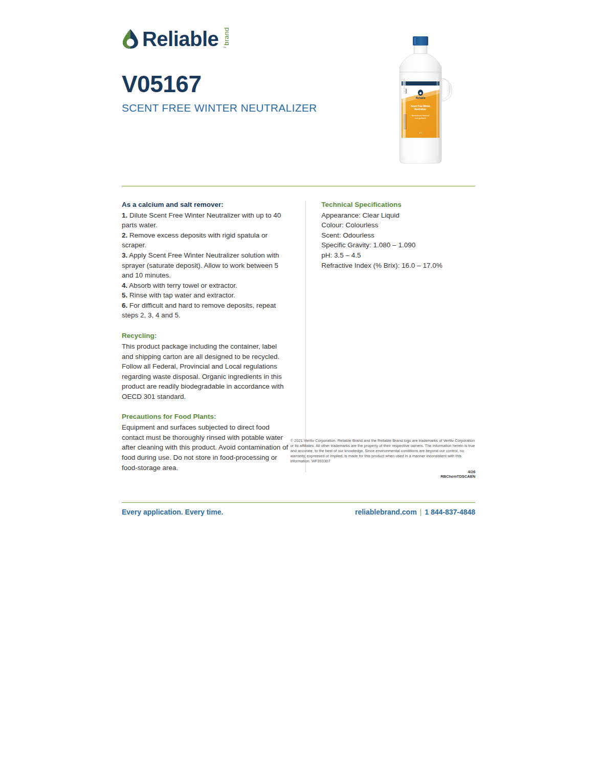Reliable
brand
™
V05167
SCENT FREE WINTER NEUTRALIZER
Reliable Scent Free Winter Neutralizer Neutralisant hivernal non parfumé 1 L Check the product code V05167
As a calcium and salt remover:
1. Dilute Scent Free Winter Neutralizer with up to 40 parts water.
2. Remove excess deposits with rigid spatula or scraper.
3. Apply Scent Free Winter Neutralizer solution with sprayer (saturate deposit). Allow to work between 5 and 10 minutes.
4. Absorb with terry towel or extractor.
5. Rinse with tap water and extractor.
6. For difficult and hard to remove deposits, repeat steps 2, 3, 4 and 5.
Recycling:
This product package including the container, label and shipping carton are all designed to be recycled. Follow all Federal, Provincial and Local regulations regarding waste disposal. Organic ingredients in this product are readily biodegradable in accordance with OECD 301 standard.
Precautions for Food Plants:
Equipment and surfaces subjected to direct food contact must be thoroughly rinsed with potable water after cleaning with this product. Avoid contamination of food during use. Do not store in food-processing or food-storage area.
Technical Specifications
Appearance: Clear Liquid
Colour: Colourless
Scent: Odourless
Specific Gravity: 1.080 – 1.090
pH: 3.5 – 4.5
Refractive Index (% Brix): 16.0 – 17.0%
© 2021 Veritiv Corporation. Reliable Brand and the Reliable Brand logo are trademarks of Veritiv Corporation or its affiliates. All other trademarks are the property of their respective owners. The information herein is true and accurate, to the best of our knowledge. Since environmental conditions are beyond our control, no warranty, expressed or implied, is made for this product when used in a manner inconsistent with this information. WF393307
4/26
RBChemTDSCAEN
Every application. Every time.
reliablebrand.com|1 844-837-4848